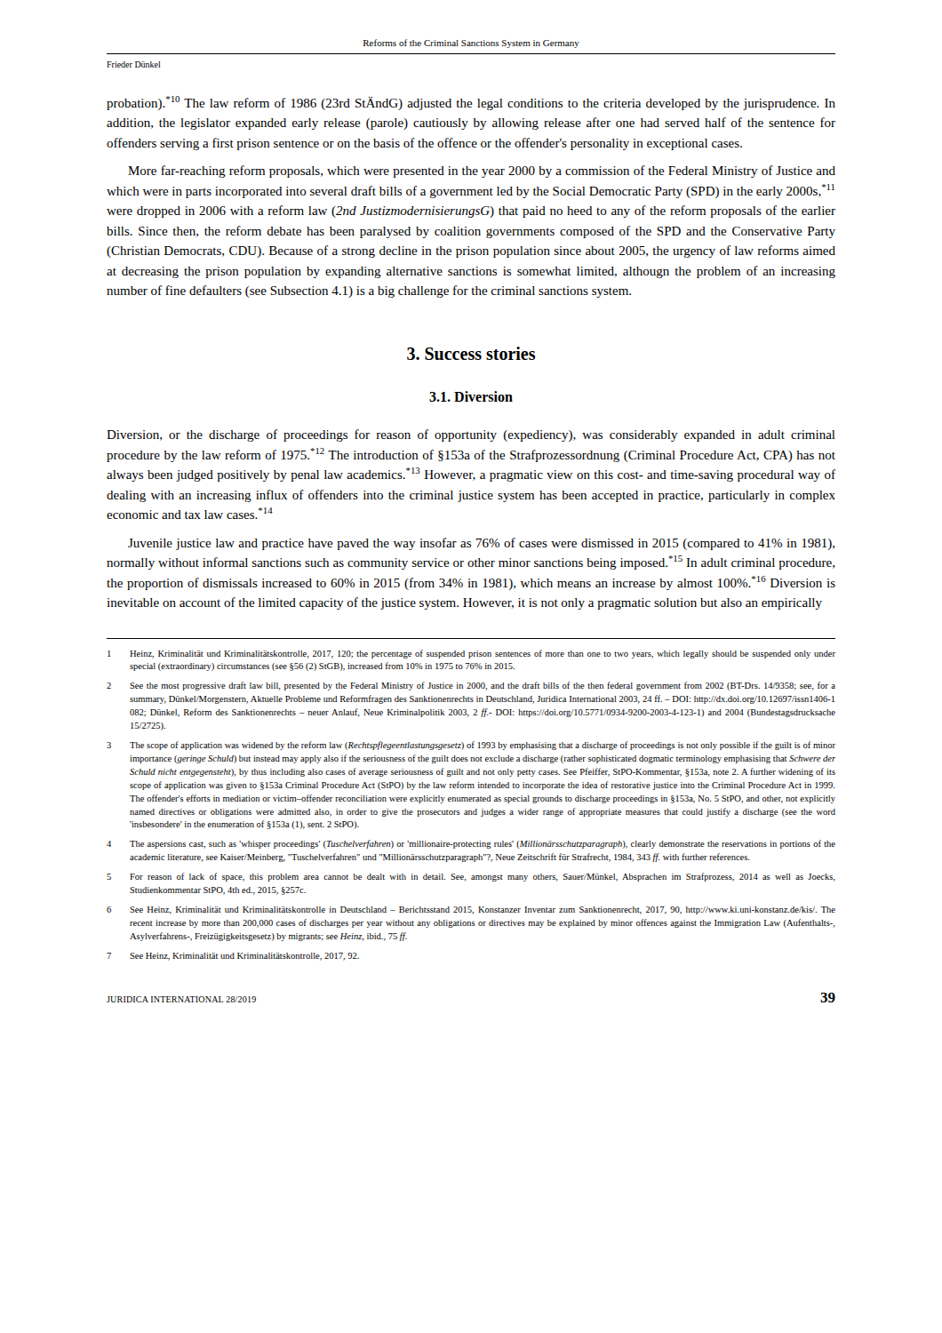Reforms of the Criminal Sanctions System in Germany
Frieder Dünkel
probation).*10 The law reform of 1986 (23rd StÄndG) adjusted the legal conditions to the criteria developed by the jurisprudence. In addition, the legislator expanded early release (parole) cautiously by allowing release after one had served half of the sentence for offenders serving a first prison sentence or on the basis of the offence or the offender's personality in exceptional cases.
More far-reaching reform proposals, which were presented in the year 2000 by a commission of the Federal Ministry of Justice and which were in parts incorporated into several draft bills of a government led by the Social Democratic Party (SPD) in the early 2000s,*11 were dropped in 2006 with a reform law (2nd JustizmodernisierungsG) that paid no heed to any of the reform proposals of the earlier bills. Since then, the reform debate has been paralysed by coalition governments composed of the SPD and the Conservative Party (Christian Democrats, CDU). Because of a strong decline in the prison population since about 2005, the urgency of law reforms aimed at decreasing the prison population by expanding alternative sanctions is somewhat limited, althougn the problem of an increasing number of fine defaulters (see Subsection 4.1) is a big challenge for the criminal sanctions system.
3. Success stories
3.1. Diversion
Diversion, or the discharge of proceedings for reason of opportunity (expediency), was considerably expanded in adult criminal procedure by the law reform of 1975.*12 The introduction of §153a of the Strafprozessordnung (Criminal Procedure Act, CPA) has not always been judged positively by penal law academics.*13 However, a pragmatic view on this cost- and time-saving procedural way of dealing with an increasing influx of offenders into the criminal justice system has been accepted in practice, particularly in complex economic and tax law cases.*14
Juvenile justice law and practice have paved the way insofar as 76% of cases were dismissed in 2015 (compared to 41% in 1981), normally without informal sanctions such as community service or other minor sanctions being imposed.*15 In adult criminal procedure, the proportion of dismissals increased to 60% in 2015 (from 34% in 1981), which means an increase by almost 100%.*16 Diversion is inevitable on account of the limited capacity of the justice system. However, it is not only a pragmatic solution but also an empirically
Heinz, Kriminalität und Kriminalitätskontrolle, 2017, 120; the percentage of suspended prison sentences of more than one to two years, which legally should be suspended only under special (extraordinary) circumstances (see §56 (2) StGB), increased from 10% in 1975 to 76% in 2015.
See the most progressive draft law bill, presented by the Federal Ministry of Justice in 2000, and the draft bills of the then federal government from 2002 (BT-Drs. 14/9358; see, for a summary, Dünkel/Morgenstern, Aktuelle Probleme und Reformfragen des Sanktionenrechts in Deutschland, Juridica International 2003, 24 ff. – DOI: http://dx.doi.org/10.12697/issn1406-1082; Dünkel, Reform des Sanktionenrechts – neuer Anlauf, Neue Kriminalpolitik 2003, 2 ff.- DOI: https://doi.org/10.5771/0934-9200-2003-4-123-1) and 2004 (Bundestagsdrucksache 15/2725).
The scope of application was widened by the reform law (Rechtspflegeentlastungsgesetz) of 1993 by emphasising that a discharge of proceedings is not only possible if the guilt is of minor importance (geringe Schuld) but instead may apply also if the seriousness of the guilt does not exclude a discharge (rather sophisticated dogmatic terminology emphasising that Schwere der Schuld nicht entgegensteht), by thus including also cases of average seriousness of guilt and not only petty cases. See Pfeiffer, StPO-Kommentar, §153a, note 2. A further widening of its scope of application was given to §153a Criminal Procedure Act (StPO) by the law reform intended to incorporate the idea of restorative justice into the Criminal Procedure Act in 1999. The offender's efforts in mediation or victim–offender reconciliation were explicitly enumerated as special grounds to discharge proceedings in §153a, No. 5 StPO, and other, not explicitly named directives or obligations were admitted also, in order to give the prosecutors and judges a wider range of appropriate measures that could justify a discharge (see the word 'insbesondere' in the enumeration of §153a (1), sent. 2 StPO).
The aspersions cast, such as 'whisper proceedings' (Tuschelverfahren) or 'millionaire-protecting rules' (Millionärsschutzparagraph), clearly demonstrate the reservations in portions of the academic literature, see Kaiser/Meinberg, "Tuschelverfahren" und "Millionärsschutzparagraph"?, Neue Zeitschrift für Strafrecht, 1984, 343 ff. with further references.
For reason of lack of space, this problem area cannot be dealt with in detail. See, amongst many others, Sauer/Münkel, Absprachen im Strafprozess, 2014 as well as Joecks, Studienkommentar StPO, 4th ed., 2015, §257c.
See Heinz, Kriminalität und Kriminalitätskontrolle in Deutschland – Berichtsstand 2015, Konstanzer Inventar zum Sanktionenrecht, 2017, 90, http://www.ki.uni-konstanz.de/kis/. The recent increase by more than 200,000 cases of discharges per year without any obligations or directives may be explained by minor offences against the Immigration Law (Aufenthalts-, Asylverfahrens-, Freizügigkeitsgesetz) by migrants; see Heinz, ibid., 75 ff.
See Heinz, Kriminalität und Kriminalitätskontrolle, 2017, 92.
JURIDICA INTERNATIONAL 28/2019 39